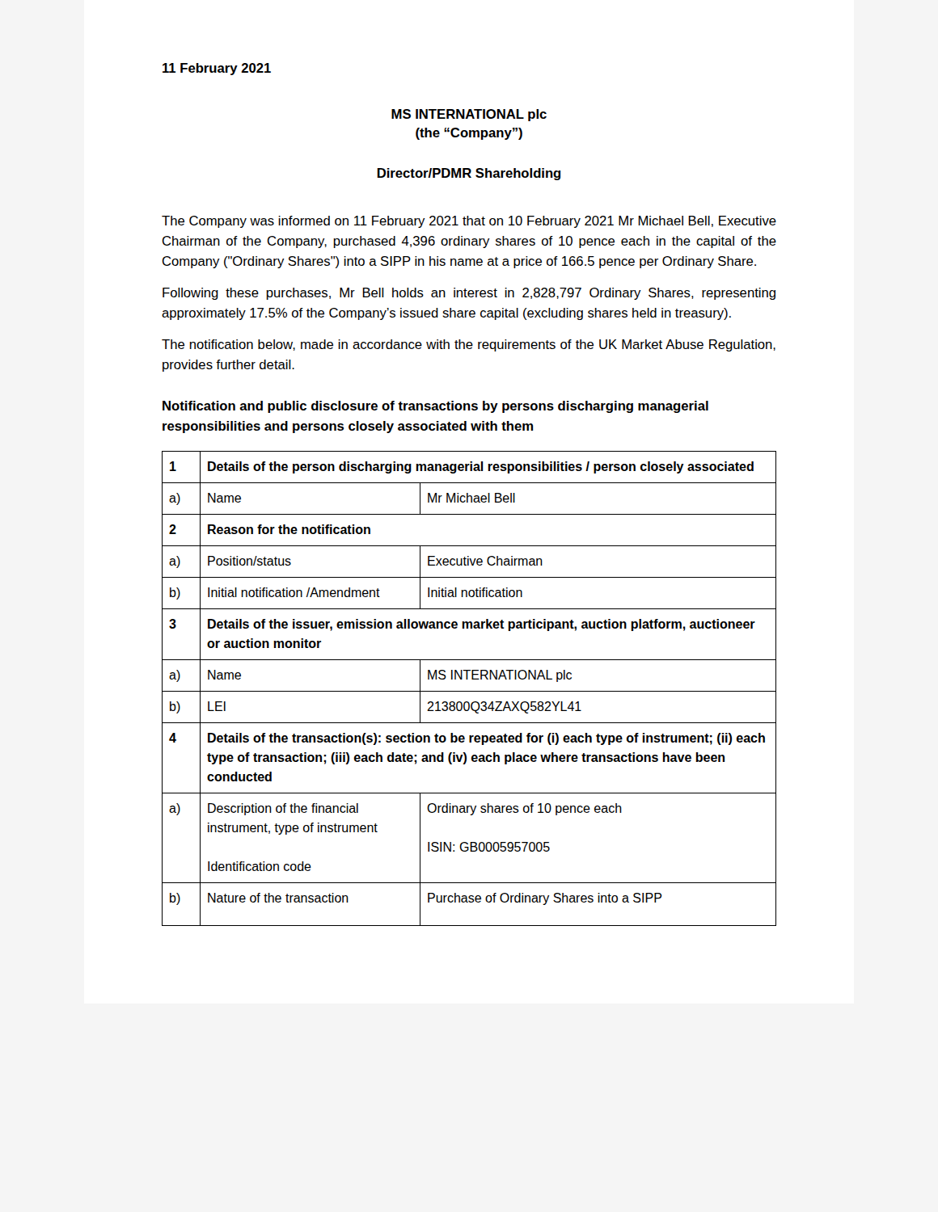11 February 2021
MS INTERNATIONAL plc
(the “Company”)
Director/PDMR Shareholding
The Company was informed on 11 February 2021 that on 10 February 2021 Mr Michael Bell, Executive Chairman of the Company, purchased 4,396 ordinary shares of 10 pence each in the capital of the Company ("Ordinary Shares") into a SIPP in his name at a price of 166.5 pence per Ordinary Share.
Following these purchases, Mr Bell holds an interest in 2,828,797 Ordinary Shares, representing approximately 17.5% of the Company’s issued share capital (excluding shares held in treasury).
The notification below, made in accordance with the requirements of the UK Market Abuse Regulation, provides further detail.
Notification and public disclosure of transactions by persons discharging managerial responsibilities and persons closely associated with them
| 1 | Details of the person discharging managerial responsibilities / person closely associated |
| a) | Name | Mr Michael Bell |
| 2 | Reason for the notification |
| a) | Position/status | Executive Chairman |
| b) | Initial notification /Amendment | Initial notification |
| 3 | Details of the issuer, emission allowance market participant, auction platform, auctioneer or auction monitor |
| a) | Name | MS INTERNATIONAL plc |
| b) | LEI | 213800Q34ZAXQ582YL41 |
| 4 | Details of the transaction(s): section to be repeated for (i) each type of instrument; (ii) each type of transaction; (iii) each date; and (iv) each place where transactions have been conducted |
| a) | Description of the financial instrument, type of instrument Identification code | Ordinary shares of 10 pence each ISIN: GB0005957005 |
| b) | Nature of the transaction | Purchase of Ordinary Shares into a SIPP |